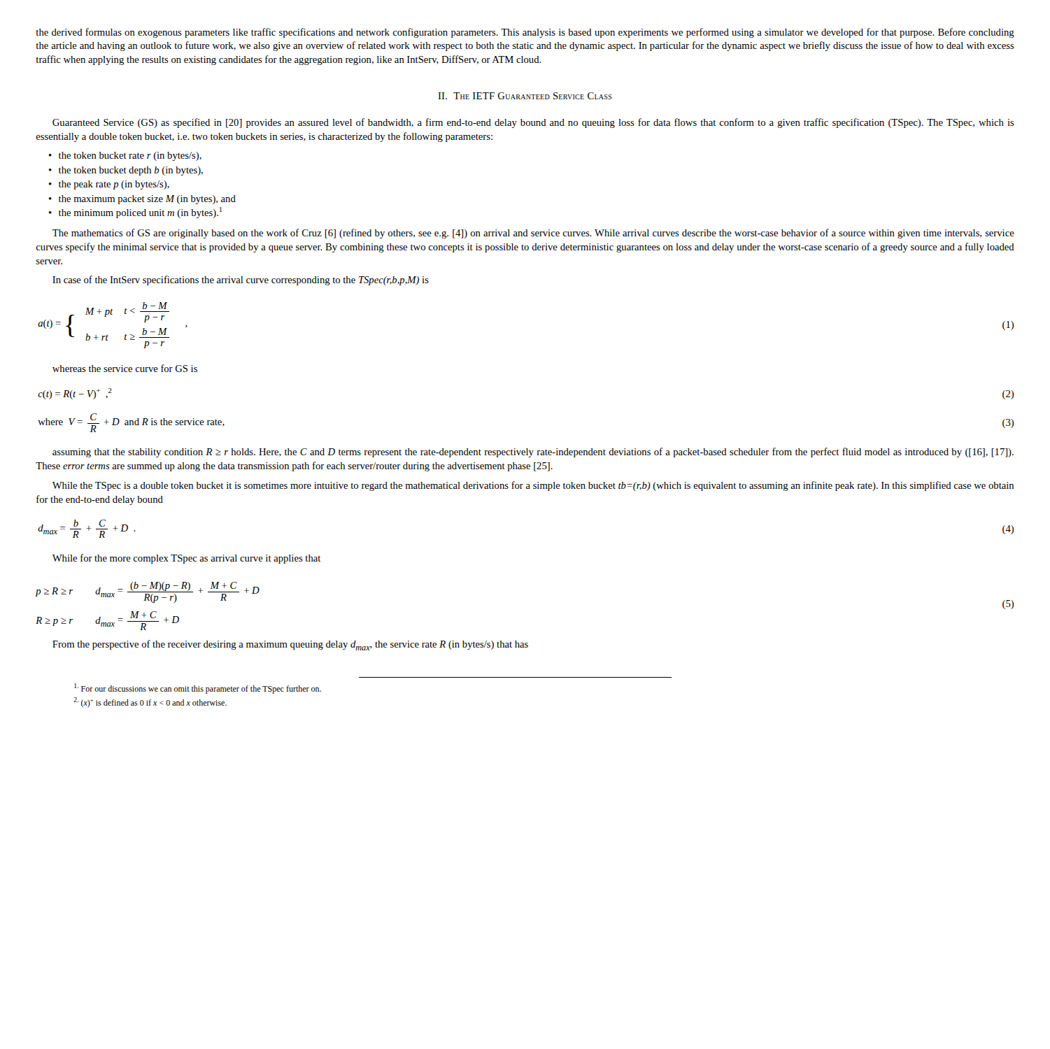the derived formulas on exogenous parameters like traffic specifications and network configuration parameters. This analysis is based upon experiments we performed using a simulator we developed for that purpose. Before concluding the article and having an outlook to future work, we also give an overview of related work with respect to both the static and the dynamic aspect. In particular for the dynamic aspect we briefly discuss the issue of how to deal with excess traffic when applying the results on existing candidates for the aggregation region, like an IntServ, DiffServ, or ATM cloud.
II. The IETF Guaranteed Service Class
Guaranteed Service (GS) as specified in [20] provides an assured level of bandwidth, a firm end-to-end delay bound and no queuing loss for data flows that conform to a given traffic specification (TSpec). The TSpec, which is essentially a double token bucket, i.e. two token buckets in series, is characterized by the following parameters:
the token bucket rate r (in bytes/s),
the token bucket depth b (in bytes),
the peak rate p (in bytes/s),
the maximum packet size M (in bytes), and
the minimum policed unit m (in bytes).1
The mathematics of GS are originally based on the work of Cruz [6] (refined by others, see e.g. [4]) on arrival and service curves. While arrival curves describe the worst-case behavior of a source within given time intervals, service curves specify the minimal service that is provided by a queue server. By combining these two concepts it is possible to derive deterministic guarantees on loss and delay under the worst-case scenario of a greedy source and a fully loaded server.
In case of the IntServ specifications the arrival curve corresponding to the TSpec(r,b,p,M) is
a(t) = { M + pt t < b − M p − r b + rt t ≥ b − M p − r ,
(1)
whereas the service curve for GS is
c(t) = R(t − V)+ ,2
(2)
where V = CR + D and R is the service rate,
(3)
assuming that the stability condition R ≥ r holds. Here, the C and D terms represent the rate-dependent respectively rate-independent deviations of a packet-based scheduler from the perfect fluid model as introduced by ([16], [17]). These error terms are summed up along the data transmission path for each server/router during the advertisement phase [25].
While the TSpec is a double token bucket it is sometimes more intuitive to regard the mathematical derivations for a simple token bucket tb=(r,b) (which is equivalent to assuming an infinite peak rate). In this simplified case we obtain for the end-to-end delay bound
dmax = bR + CR + D .
(4)
While for the more complex TSpec as arrival curve it applies that
p ≥ R ≥ r
dmax = (b − M)(p − R) R(p − r) + M + C R + D
R ≥ p ≥ r
dmax = M + C R + D
(5)
From the perspective of the receiver desiring a maximum queuing delay dmax, the service rate R (in bytes/s) that has
1. For our discussions we can omit this parameter of the TSpec further on.
2. (x)+ is defined as 0 if x < 0 and x otherwise.